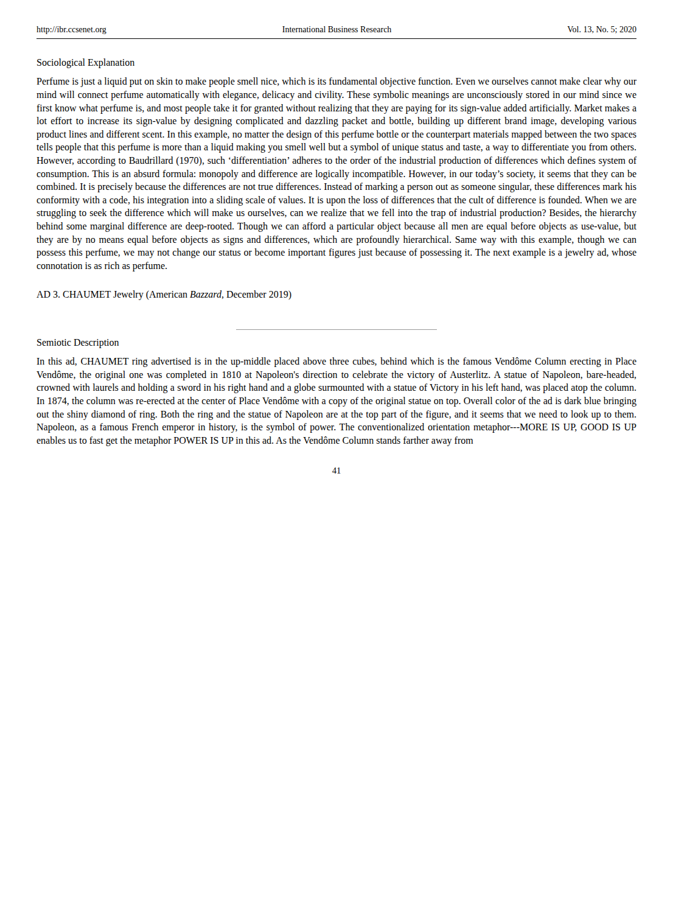http://ibr.ccsenet.org
International Business Research
Vol. 13, No. 5; 2020
Sociological Explanation
Perfume is just a liquid put on skin to make people smell nice, which is its fundamental objective function. Even we ourselves cannot make clear why our mind will connect perfume automatically with elegance, delicacy and civility. These symbolic meanings are unconsciously stored in our mind since we first know what perfume is, and most people take it for granted without realizing that they are paying for its sign-value added artificially. Market makes a lot effort to increase its sign-value by designing complicated and dazzling packet and bottle, building up different brand image, developing various product lines and different scent. In this example, no matter the design of this perfume bottle or the counterpart materials mapped between the two spaces tells people that this perfume is more than a liquid making you smell well but a symbol of unique status and taste, a way to differentiate you from others. However, according to Baudrillard (1970), such ‘differentiation’ adheres to the order of the industrial production of differences which defines system of consumption. This is an absurd formula: monopoly and difference are logically incompatible. However, in our today’s society, it seems that they can be combined. It is precisely because the differences are not true differences. Instead of marking a person out as someone singular, these differences mark his conformity with a code, his integration into a sliding scale of values. It is upon the loss of differences that the cult of difference is founded. When we are struggling to seek the difference which will make us ourselves, can we realize that we fell into the trap of industrial production? Besides, the hierarchy behind some marginal difference are deep-rooted. Though we can afford a particular object because all men are equal before objects as use-value, but they are by no means equal before objects as signs and differences, which are profoundly hierarchical. Same way with this example, though we can possess this perfume, we may not change our status or become important figures just because of possessing it. The next example is a jewelry ad, whose connotation is as rich as perfume.
AD 3. CHAUMET Jewelry (American Bazzard, December 2019)
Semiotic Description
In this ad, CHAUMET ring advertised is in the up-middle placed above three cubes, behind which is the famous Vendôme Column erecting in Place Vendôme, the original one was completed in 1810 at Napoleon's direction to celebrate the victory of Austerlitz. A statue of Napoleon, bare-headed, crowned with laurels and holding a sword in his right hand and a globe surmounted with a statue of Victory in his left hand, was placed atop the column. In 1874, the column was re-erected at the center of Place Vendôme with a copy of the original statue on top. Overall color of the ad is dark blue bringing out the shiny diamond of ring. Both the ring and the statue of Napoleon are at the top part of the figure, and it seems that we need to look up to them. Napoleon, as a famous French emperor in history, is the symbol of power. The conventionalized orientation metaphor---MORE IS UP, GOOD IS UP enables us to fast get the metaphor POWER IS UP in this ad. As the Vendôme Column stands farther away from
41